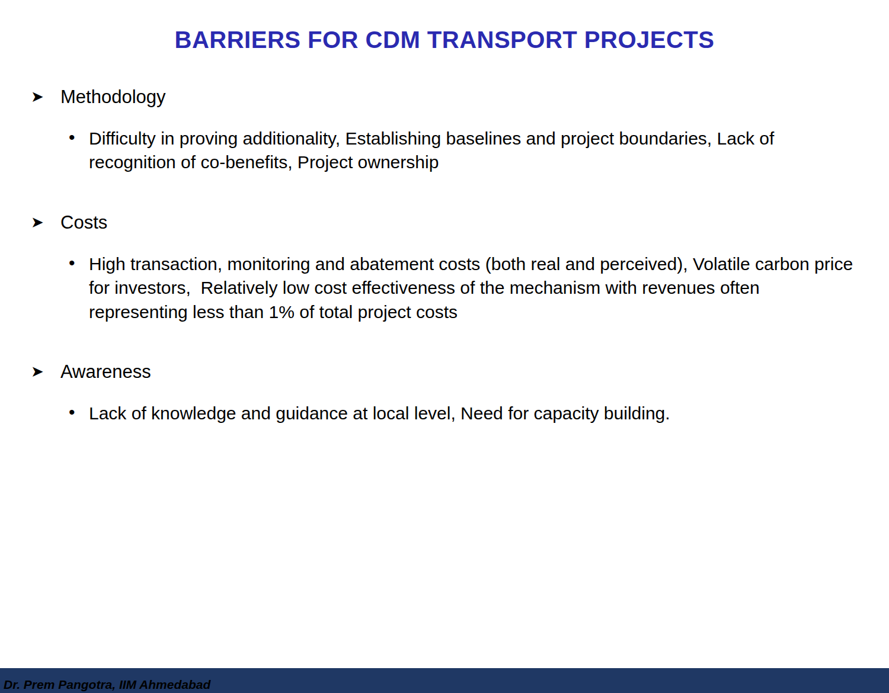BARRIERS FOR CDM TRANSPORT PROJECTS
Methodology
Difficulty in proving additionality, Establishing baselines and project boundaries, Lack of recognition of co-benefits, Project ownership
Costs
High transaction, monitoring and abatement costs (both real and perceived), Volatile carbon price for investors, Relatively low cost effectiveness of the mechanism with revenues often representing less than 1% of total project costs
Awareness
Lack of knowledge and guidance at local level, Need for capacity building.
Dr. Prem Pangotra, IIM Ahmedabad